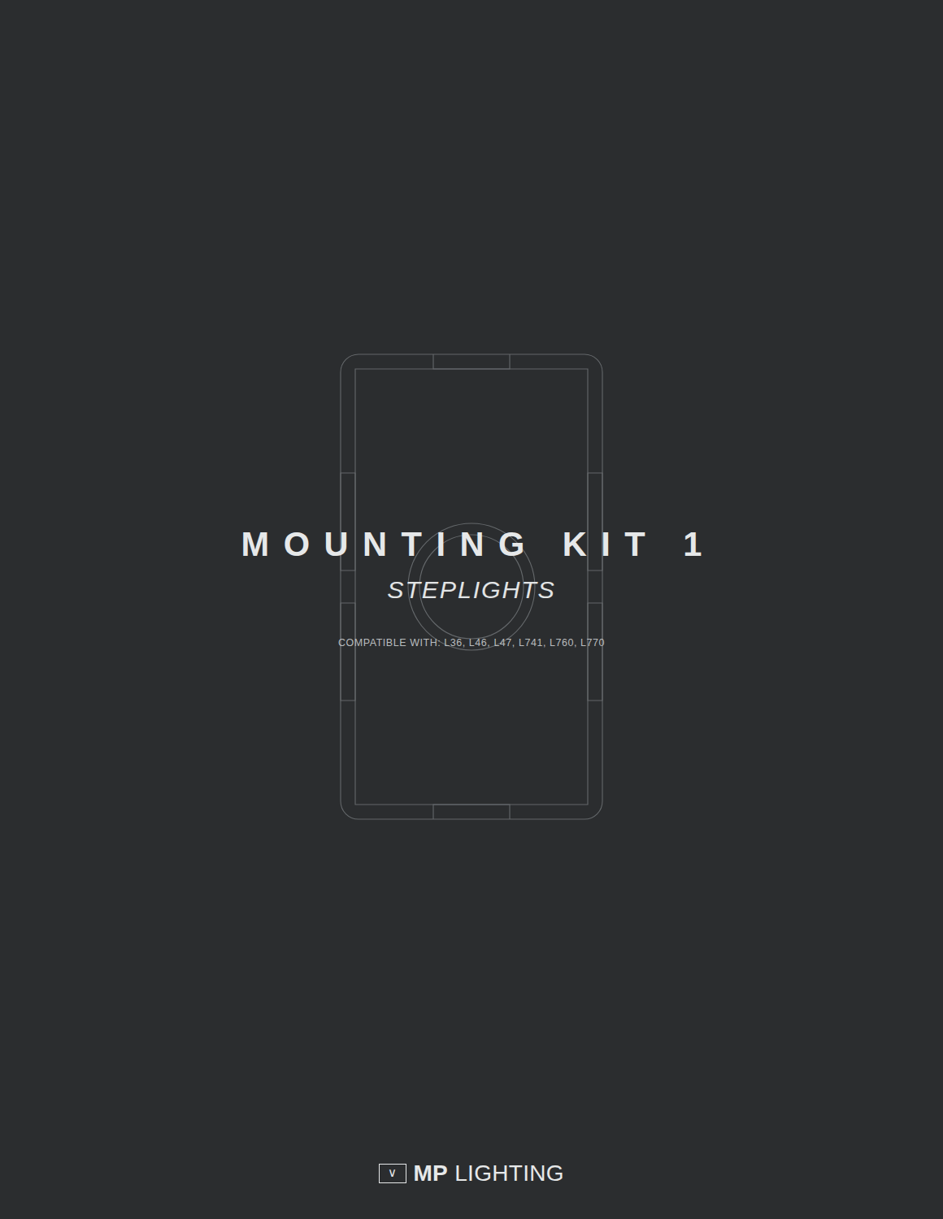MOUNTING KIT 1
STEPLIGHTS
COMPATIBLE WITH: L36, L46, L47, L741, L760, L770
∨ MP LIGHTING